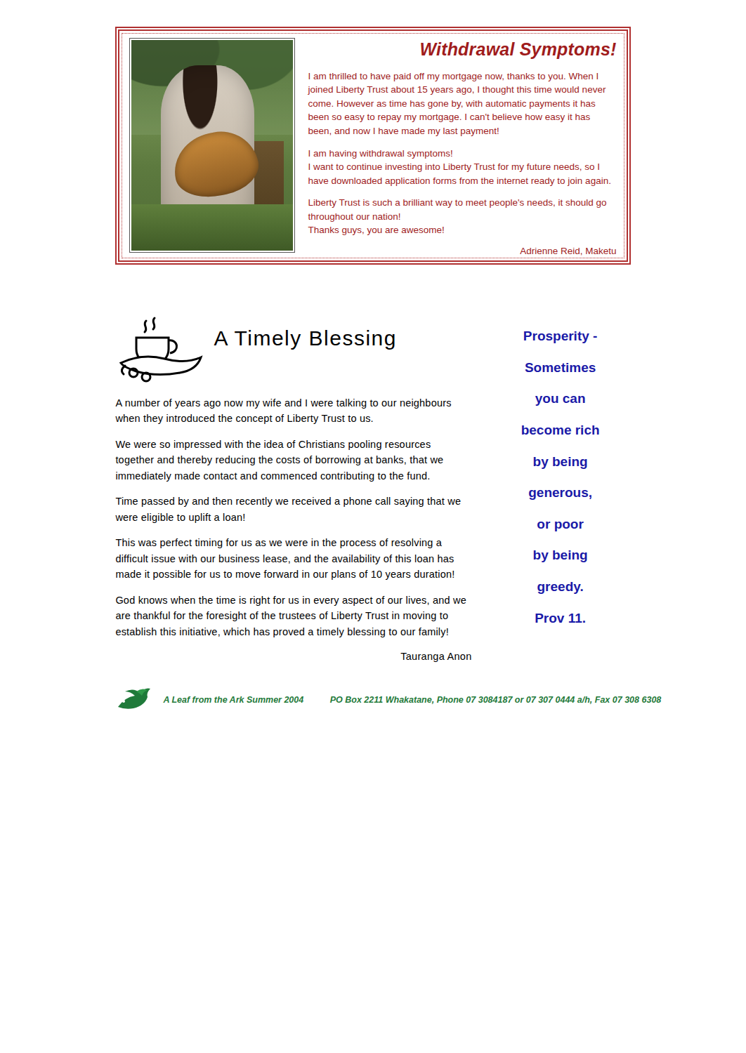Withdrawal Symptoms!
I am thrilled to have paid off my mortgage now, thanks to you. When I joined Liberty Trust about 15 years ago, I thought this time would never come. However as time has gone by, with automatic payments it has been so easy to repay my mortgage. I can't believe how easy it has been, and now I have made my last payment!
I am having withdrawal symptoms!
I want to continue investing into Liberty Trust for my future needs, so I have downloaded application forms from the internet ready to join again.
Liberty Trust is such a brilliant way to meet people's needs, it should go throughout our nation!
Thanks guys, you are awesome!
Adrienne Reid, Maketu
A Timely Blessing
A number of years ago now my wife and I were talking to our neighbours when they introduced the concept of Liberty Trust to us.
We were so impressed with the idea of Christians pooling resources together and thereby reducing the costs of borrowing at banks, that we immediately made contact and commenced contributing to the fund.
Time passed by and then recently we received a phone call saying that we were eligible to uplift a loan!
This was perfect timing for us as we were in the process of resolving a difficult issue with our business lease, and the availability of this loan has made it possible for us to move forward in our plans of 10 years duration!
God knows when the time is right for us in every aspect of our lives, and we are thankful for the foresight of the trustees of Liberty Trust in moving to establish this initiative, which has proved a timely blessing to our family!
Tauranga Anon
Prosperity -
Sometimes
you can
become rich
by being
generous,
or poor
by being
greedy.
Prov 11.
A Leaf from the Ark Summer 2004 PO Box 2211 Whakatane, Phone 07 3084187 or 07 307 0444 a/h, Fax 07 308 6308